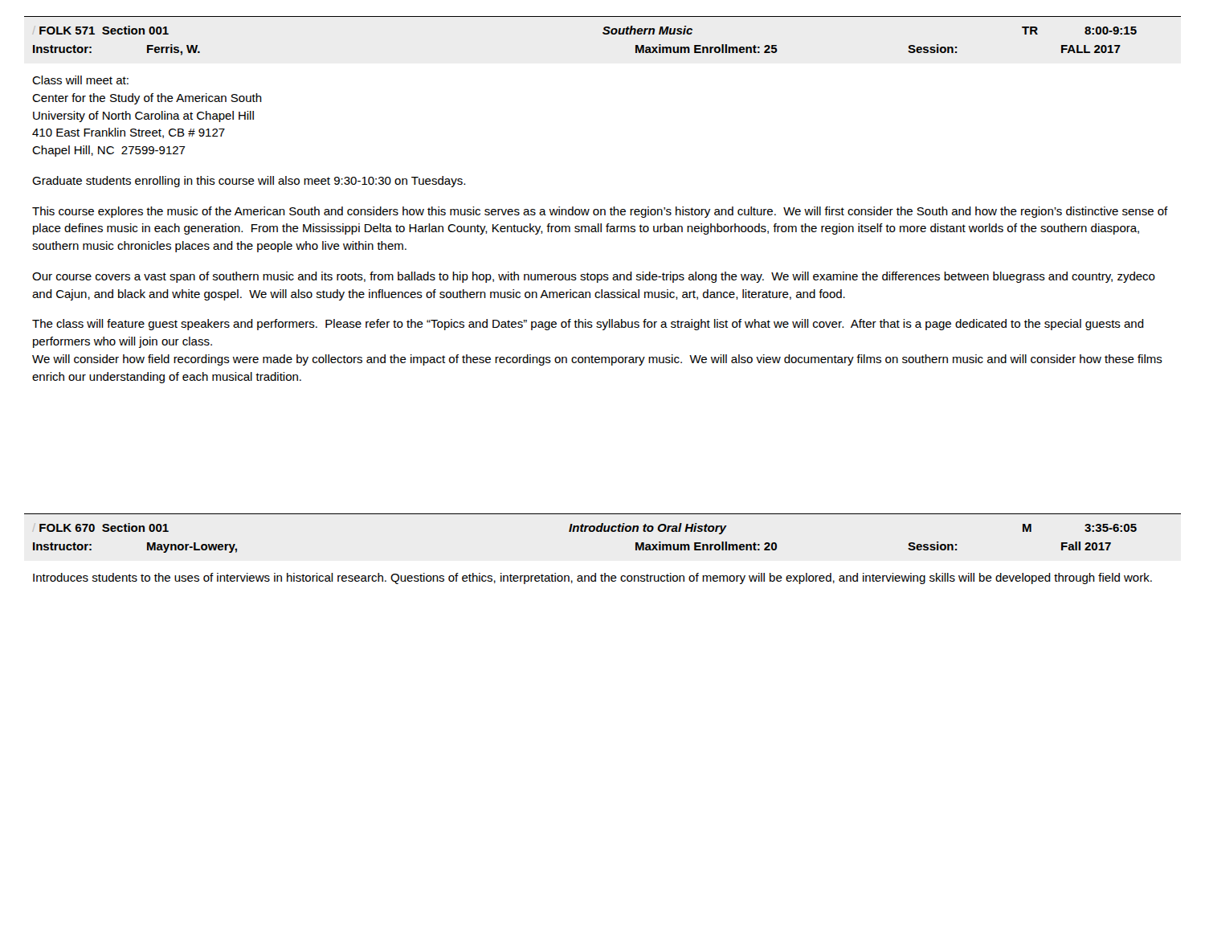/ FOLK 571 Section 001
Southern Music
TR
8:00-9:15
Instructor:
Ferris, W.
Maximum Enrollment: 25
Session:
FALL 2017
Class will meet at:
Center for the Study of the American South
University of North Carolina at Chapel Hill
410 East Franklin Street, CB # 9127
Chapel Hill, NC 27599-9127
Graduate students enrolling in this course will also meet 9:30-10:30 on Tuesdays.
This course explores the music of the American South and considers how this music serves as a window on the region’s history and culture. We will first consider the South and how the region’s distinctive sense of place defines music in each generation. From the Mississippi Delta to Harlan County, Kentucky, from small farms to urban neighborhoods, from the region itself to more distant worlds of the southern diaspora, southern music chronicles places and the people who live within them.
Our course covers a vast span of southern music and its roots, from ballads to hip hop, with numerous stops and side-trips along the way. We will examine the differences between bluegrass and country, zydeco and Cajun, and black and white gospel. We will also study the influences of southern music on American classical music, art, dance, literature, and food.
The class will feature guest speakers and performers. Please refer to the “Topics and Dates” page of this syllabus for a straight list of what we will cover. After that is a page dedicated to the special guests and performers who will join our class.
We will consider how field recordings were made by collectors and the impact of these recordings on contemporary music. We will also view documentary films on southern music and will consider how these films enrich our understanding of each musical tradition.
/ FOLK 670 Section 001
Introduction to Oral History
M
3:35-6:05
Instructor:
Maynor-Lowery,
Maximum Enrollment: 20
Session:
Fall 2017
Introduces students to the uses of interviews in historical research. Questions of ethics, interpretation, and the construction of memory will be explored, and interviewing skills will be developed through field work.